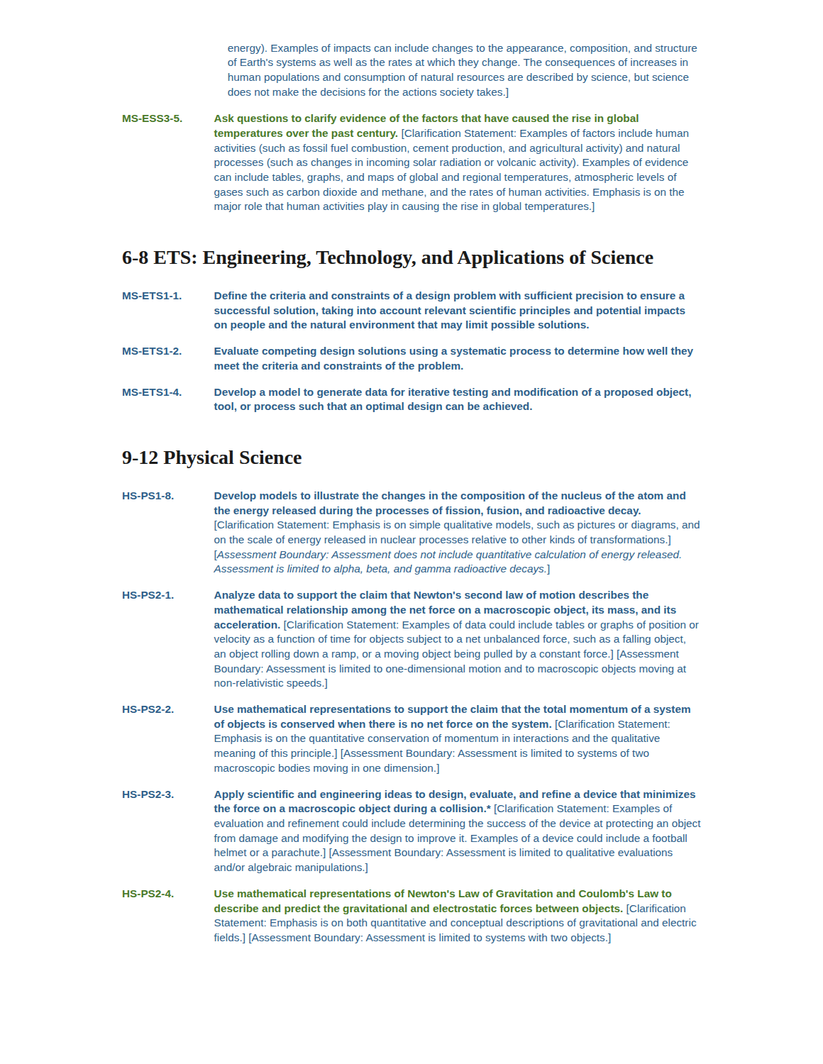energy). Examples of impacts can include changes to the appearance, composition, and structure of Earth's systems as well as the rates at which they change. The consequences of increases in human populations and consumption of natural resources are described by science, but science does not make the decisions for the actions society takes.]
MS-ESS3-5.
Ask questions to clarify evidence of the factors that have caused the rise in global temperatures over the past century. [Clarification Statement: Examples of factors include human activities (such as fossil fuel combustion, cement production, and agricultural activity) and natural processes (such as changes in incoming solar radiation or volcanic activity). Examples of evidence can include tables, graphs, and maps of global and regional temperatures, atmospheric levels of gases such as carbon dioxide and methane, and the rates of human activities. Emphasis is on the major role that human activities play in causing the rise in global temperatures.]
6-8 ETS: Engineering, Technology, and Applications of Science
MS-ETS1-1.
Define the criteria and constraints of a design problem with sufficient precision to ensure a successful solution, taking into account relevant scientific principles and potential impacts on people and the natural environment that may limit possible solutions.
MS-ETS1-2.
Evaluate competing design solutions using a systematic process to determine how well they meet the criteria and constraints of the problem.
MS-ETS1-4.
Develop a model to generate data for iterative testing and modification of a proposed object, tool, or process such that an optimal design can be achieved.
9-12 Physical Science
HS-PS1-8.
Develop models to illustrate the changes in the composition of the nucleus of the atom and the energy released during the processes of fission, fusion, and radioactive decay. [Clarification Statement: Emphasis is on simple qualitative models, such as pictures or diagrams, and on the scale of energy released in nuclear processes relative to other kinds of transformations.] [Assessment Boundary: Assessment does not include quantitative calculation of energy released. Assessment is limited to alpha, beta, and gamma radioactive decays.]
HS-PS2-1.
Analyze data to support the claim that Newton's second law of motion describes the mathematical relationship among the net force on a macroscopic object, its mass, and its acceleration. [Clarification Statement: Examples of data could include tables or graphs of position or velocity as a function of time for objects subject to a net unbalanced force, such as a falling object, an object rolling down a ramp, or a moving object being pulled by a constant force.] [Assessment Boundary: Assessment is limited to one-dimensional motion and to macroscopic objects moving at non-relativistic speeds.]
HS-PS2-2.
Use mathematical representations to support the claim that the total momentum of a system of objects is conserved when there is no net force on the system. [Clarification Statement: Emphasis is on the quantitative conservation of momentum in interactions and the qualitative meaning of this principle.] [Assessment Boundary: Assessment is limited to systems of two macroscopic bodies moving in one dimension.]
HS-PS2-3.
Apply scientific and engineering ideas to design, evaluate, and refine a device that minimizes the force on a macroscopic object during a collision.* [Clarification Statement: Examples of evaluation and refinement could include determining the success of the device at protecting an object from damage and modifying the design to improve it. Examples of a device could include a football helmet or a parachute.] [Assessment Boundary: Assessment is limited to qualitative evaluations and/or algebraic manipulations.]
HS-PS2-4.
Use mathematical representations of Newton's Law of Gravitation and Coulomb's Law to describe and predict the gravitational and electrostatic forces between objects. [Clarification Statement: Emphasis is on both quantitative and conceptual descriptions of gravitational and electric fields.] [Assessment Boundary: Assessment is limited to systems with two objects.]